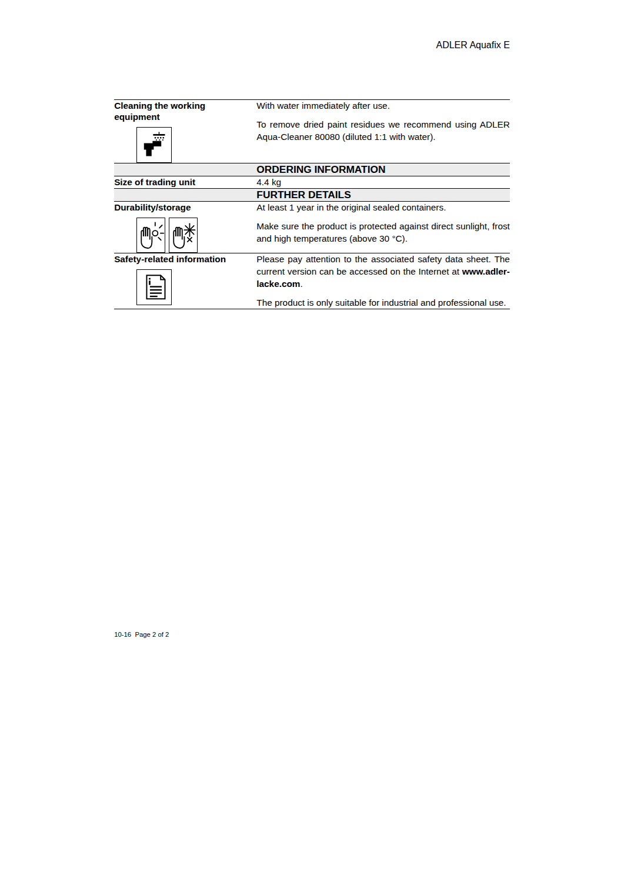ADLER Aquafix E
| Cleaning the working equipment | With water immediately after use. To remove dried paint residues we recommend using ADLER Aqua-Cleaner 80080 (diluted 1:1 with water). |
| | ORDERING INFORMATION |
| Size of trading unit | 4.4 kg |
| | FURTHER DETAILS |
| Durability/storage | At least 1 year in the original sealed containers. Make sure the product is protected against direct sunlight, frost and high temperatures (above 30 °C). |
| Safety-related information | Please pay attention to the associated safety data sheet. The current version can be accessed on the Internet at www.adler-lacke.com . The product is only suitable for industrial and professional use. |
10-16 Page 2 of 2